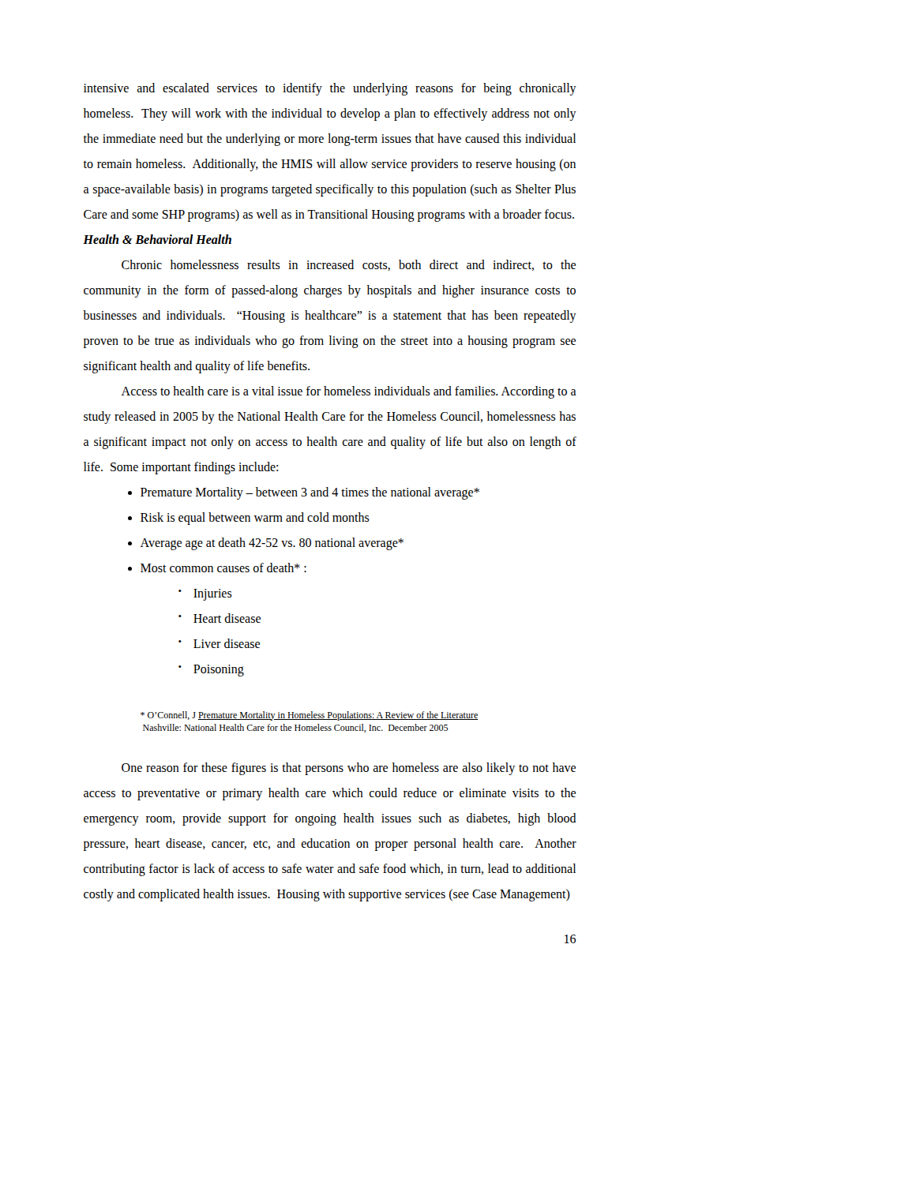intensive and escalated services to identify the underlying reasons for being chronically homeless. They will work with the individual to develop a plan to effectively address not only the immediate need but the underlying or more long-term issues that have caused this individual to remain homeless. Additionally, the HMIS will allow service providers to reserve housing (on a space-available basis) in programs targeted specifically to this population (such as Shelter Plus Care and some SHP programs) as well as in Transitional Housing programs with a broader focus.
Health & Behavioral Health
Chronic homelessness results in increased costs, both direct and indirect, to the community in the form of passed-along charges by hospitals and higher insurance costs to businesses and individuals. “Housing is healthcare” is a statement that has been repeatedly proven to be true as individuals who go from living on the street into a housing program see significant health and quality of life benefits.
Access to health care is a vital issue for homeless individuals and families. According to a study released in 2005 by the National Health Care for the Homeless Council, homelessness has a significant impact not only on access to health care and quality of life but also on length of life. Some important findings include:
Premature Mortality – between 3 and 4 times the national average*
Risk is equal between warm and cold months
Average age at death 42-52 vs. 80 national average*
Most common causes of death* :
Injuries
Heart disease
Liver disease
Poisoning
* O’Connell, J Premature Mortality in Homeless Populations: A Review of the Literature
Nashville: National Health Care for the Homeless Council, Inc. December 2005
One reason for these figures is that persons who are homeless are also likely to not have access to preventative or primary health care which could reduce or eliminate visits to the emergency room, provide support for ongoing health issues such as diabetes, high blood pressure, heart disease, cancer, etc, and education on proper personal health care. Another contributing factor is lack of access to safe water and safe food which, in turn, lead to additional costly and complicated health issues. Housing with supportive services (see Case Management)
16